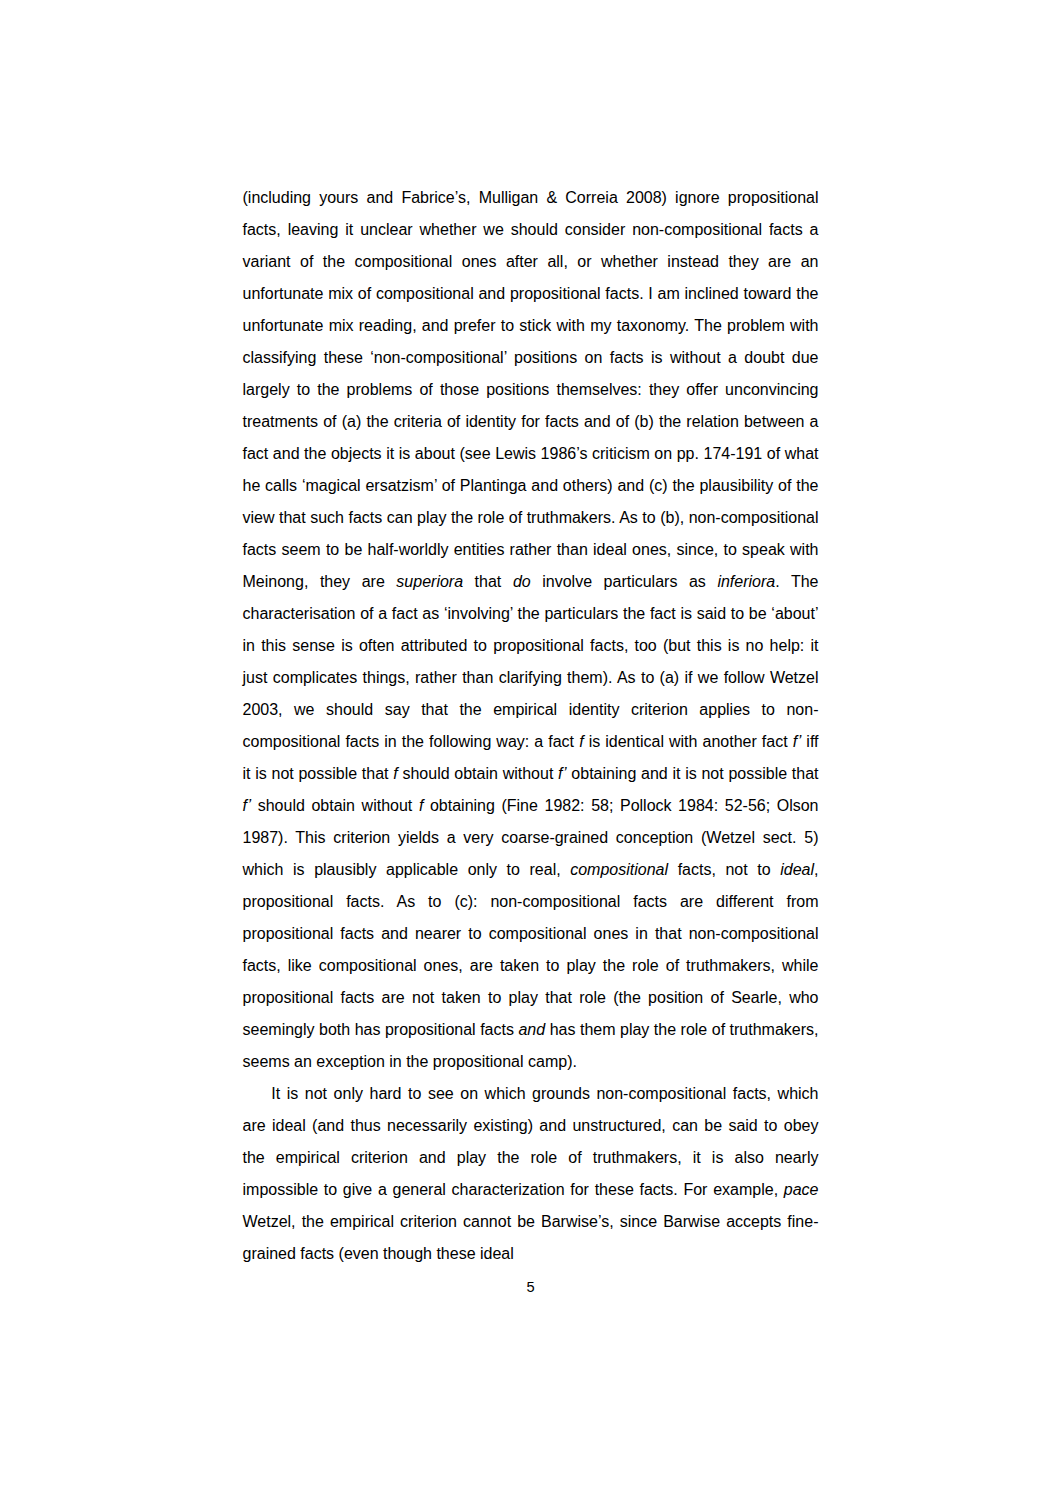(including yours and Fabrice’s, Mulligan & Correia 2008) ignore propositional facts, leaving it unclear whether we should consider non-compositional facts a variant of the compositional ones after all, or whether instead they are an unfortunate mix of compositional and propositional facts. I am inclined toward the unfortunate mix reading, and prefer to stick with my taxonomy. The problem with classifying these ‘non-compositional’ positions on facts is without a doubt due largely to the problems of those positions themselves: they offer unconvincing treatments of (a) the criteria of identity for facts and of (b) the relation between a fact and the objects it is about (see Lewis 1986’s criticism on pp. 174-191 of what he calls ‘magical ersatzism’ of Plantinga and others) and (c) the plausibility of the view that such facts can play the role of truthmakers. As to (b), non-compositional facts seem to be half-worldly entities rather than ideal ones, since, to speak with Meinong, they are superiora that do involve particulars as inferiora. The characterisation of a fact as ‘involving’ the particulars the fact is said to be ‘about’ in this sense is often attributed to propositional facts, too (but this is no help: it just complicates things, rather than clarifying them). As to (a) if we follow Wetzel 2003, we should say that the empirical identity criterion applies to non-compositional facts in the following way: a fact f is identical with another fact f’ iff it is not possible that f should obtain without f’ obtaining and it is not possible that f’ should obtain without f obtaining (Fine 1982: 58; Pollock 1984: 52-56; Olson 1987). This criterion yields a very coarse-grained conception (Wetzel sect. 5) which is plausibly applicable only to real, compositional facts, not to ideal, propositional facts. As to (c): non-compositional facts are different from propositional facts and nearer to compositional ones in that non-compositional facts, like compositional ones, are taken to play the role of truthmakers, while propositional facts are not taken to play that role (the position of Searle, who seemingly both has propositional facts and has them play the role of truthmakers, seems an exception in the propositional camp).
It is not only hard to see on which grounds non-compositional facts, which are ideal (and thus necessarily existing) and unstructured, can be said to obey the empirical criterion and play the role of truthmakers, it is also nearly impossible to give a general characterization for these facts. For example, pace Wetzel, the empirical criterion cannot be Barwise’s, since Barwise accepts fine-grained facts (even though these ideal
5